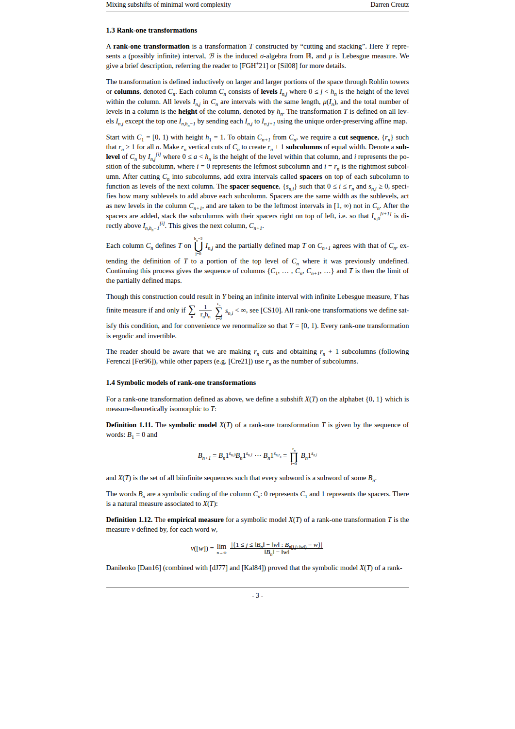Mixing subshifts of minimal word complexity Darren Creutz
1.3 Rank-one transformations
A rank-one transformation is a transformation T constructed by “cutting and stacking”. Here Y represents a (possibly infinite) interval, ℬ is the induced σ-algebra from ℝ, and μ is Lebesgue measure. We give a brief description, referring the reader to [FGH+21] or [Sil08] for more details.
The transformation is defined inductively on larger and larger portions of the space through Rohlin towers or columns, denoted Cn. Each column Cn consists of levels In,j where 0 ≤ j < hn is the height of the level within the column. All levels In,j in Cn are intervals with the same length, μ(In), and the total number of levels in a column is the height of the column, denoted by hn. The transformation T is defined on all levels In,j except the top one In,hn−1 by sending each In,j to In,j+1 using the unique order-preserving affine map.
Start with C1 = [0, 1) with height h1 = 1. To obtain Cn+1 from Cn, we require a cut sequence, {rn} such that rn ≥ 1 for all n. Make rn vertical cuts of Cn to create rn + 1 subcolumns of equal width. Denote a sublevel of Cn by In,j[i] where 0 ≤ a < hn is the height of the level within that column, and i represents the position of the subcolumn, where i = 0 represents the leftmost subcolumn and i = rn is the rightmost subcolumn. After cutting Cn into subcolumns, add extra intervals called spacers on top of each subcolumn to function as levels of the next column. The spacer sequence, {sn,i} such that 0 ≤ i ≤ rn and sn,i ≥ 0, specifies how many sublevels to add above each subcolumn. Spacers are the same width as the sublevels, act as new levels in the column Cn+1, and are taken to be the leftmost intervals in [1, ∞) not in Cn. After the spacers are added, stack the subcolumns with their spacers right on top of left, i.e. so that In,0[i+1] is directly above In,hn−1[i]. This gives the next column, Cn+1.
Each column Cn defines T on hn−2⋃j=0 In,j and the partially defined map T on Cn+1 agrees with that of Cn, extending the definition of T to a portion of the top level of Cn where it was previously undefined. Continuing this process gives the sequence of columns {C1, … , Cn, Cn+1, …} and T is then the limit of the partially defined maps.
Though this construction could result in Y being an infinite interval with infinite Lebesgue measure, Y has finite measure if and only if ∑n 1 rnhn rn∑i=0 sn,i < ∞, see [CS10]. All rank-one transformations we define satisfy this condition, and for convenience we renormalize so that Y = [0, 1). Every rank-one transformation is ergodic and invertible.
The reader should be aware that we are making rn cuts and obtaining rn + 1 subcolumns (following Ferenczi [Fer96]), while other papers (e.g. [Cre21]) use rn as the number of subcolumns.
1.4 Symbolic models of rank-one transformations
For a rank-one transformation defined as above, we define a subshift X(T) on the alphabet {0, 1} which is measure-theoretically isomorphic to T:
Definition 1.11. The symbolic model X(T) of a rank-one transformation T is given by the sequence of words: B1 = 0 and
Bn+1 = Bn1sn,0Bn1sn,1 ··· Bn1sn,rn = rn∏i=0 Bn1sn,i
and X(T) is the set of all biinfinite sequences such that every subword is a subword of some Bn.
The words Bn are a symbolic coding of the column Cn: 0 represents C1 and 1 represents the spacers. There is a natural measure associated to X(T):
Definition 1.12. The empirical measure for a symbolic model X(T) of a rank-one transformation T is the measure ν defined by, for each word w,
ν([w]) = lim n→∞ |{1 ≤ j ≤ ‖Bn‖ − ‖w‖ : Bn[j,j+‖w‖) = w}| ‖Bn‖ − ‖w‖
Danilenko [Dan16] (combined with [dJ77] and [Kal84]) proved that the symbolic model X(T) of a rank-
- 3 -